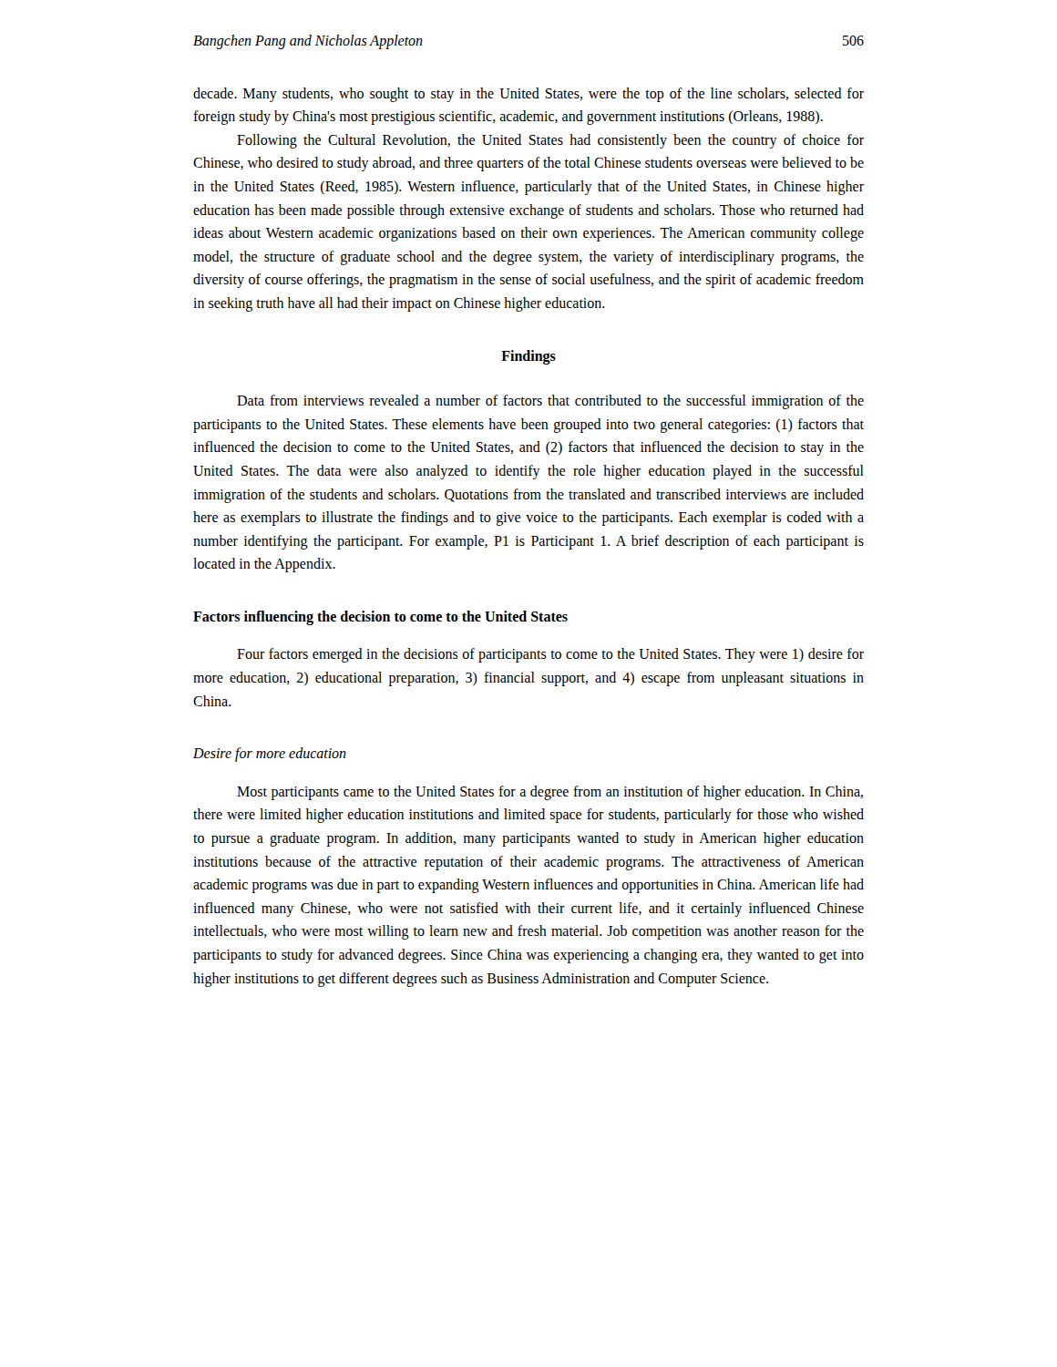Bangchen Pang and Nicholas Appleton 506
decade. Many students, who sought to stay in the United States, were the top of the line scholars, selected for foreign study by China's most prestigious scientific, academic, and government institutions (Orleans, 1988).
Following the Cultural Revolution, the United States had consistently been the country of choice for Chinese, who desired to study abroad, and three quarters of the total Chinese students overseas were believed to be in the United States (Reed, 1985). Western influence, particularly that of the United States, in Chinese higher education has been made possible through extensive exchange of students and scholars. Those who returned had ideas about Western academic organizations based on their own experiences. The American community college model, the structure of graduate school and the degree system, the variety of interdisciplinary programs, the diversity of course offerings, the pragmatism in the sense of social usefulness, and the spirit of academic freedom in seeking truth have all had their impact on Chinese higher education.
Findings
Data from interviews revealed a number of factors that contributed to the successful immigration of the participants to the United States. These elements have been grouped into two general categories: (1) factors that influenced the decision to come to the United States, and (2) factors that influenced the decision to stay in the United States. The data were also analyzed to identify the role higher education played in the successful immigration of the students and scholars. Quotations from the translated and transcribed interviews are included here as exemplars to illustrate the findings and to give voice to the participants. Each exemplar is coded with a number identifying the participant. For example, P1 is Participant 1. A brief description of each participant is located in the Appendix.
Factors influencing the decision to come to the United States
Four factors emerged in the decisions of participants to come to the United States. They were 1) desire for more education, 2) educational preparation, 3) financial support, and 4) escape from unpleasant situations in China.
Desire for more education
Most participants came to the United States for a degree from an institution of higher education. In China, there were limited higher education institutions and limited space for students, particularly for those who wished to pursue a graduate program. In addition, many participants wanted to study in American higher education institutions because of the attractive reputation of their academic programs. The attractiveness of American academic programs was due in part to expanding Western influences and opportunities in China. American life had influenced many Chinese, who were not satisfied with their current life, and it certainly influenced Chinese intellectuals, who were most willing to learn new and fresh material. Job competition was another reason for the participants to study for advanced degrees. Since China was experiencing a changing era, they wanted to get into higher institutions to get different degrees such as Business Administration and Computer Science.